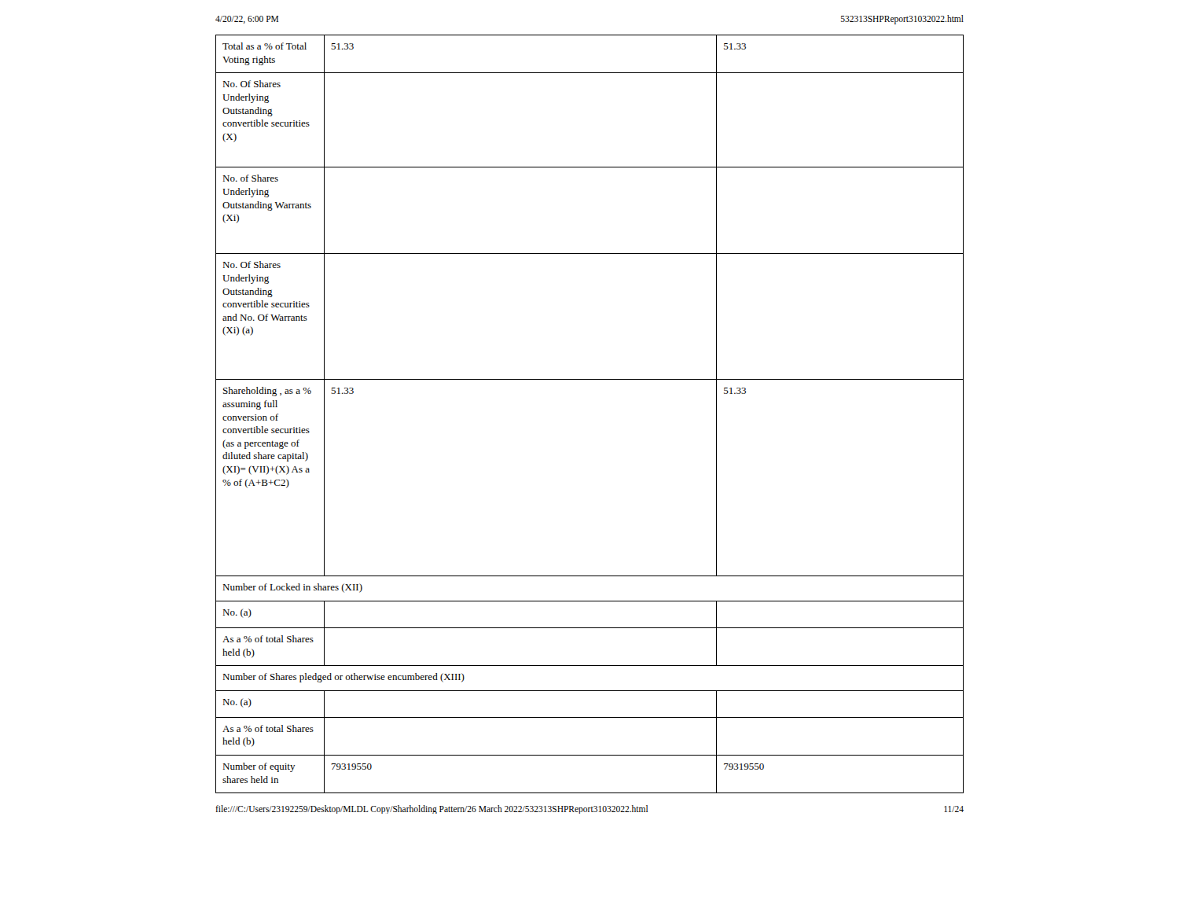4/20/22, 6:00 PM
532313SHPReport31032022.html
| Total as a % of Total Voting rights | 51.33 | 51.33 |
| No. Of Shares Underlying Outstanding convertible securities (X) | | |
| No. of Shares Underlying Outstanding Warrants (Xi) | | |
| No. Of Shares Underlying Outstanding convertible securities and No. Of Warrants (Xi) (a) | | |
| Shareholding , as a % assuming full conversion of convertible securities (as a percentage of diluted share capital) (XI)= (VII)+(X) As a % of (A+B+C2) | 51.33 | 51.33 |
| Number of Locked in shares (XII) |
| No. (a) | | |
| As a % of total Shares held (b) | | |
| Number of Shares pledged or otherwise encumbered (XIII) |
| No. (a) | | |
| As a % of total Shares held (b) | | |
| Number of equity shares held in | 79319550 | 79319550 |
file:///C:/Users/23192259/Desktop/MLDL Copy/Sharholding Pattern/26 March 2022/532313SHPReport31032022.html
11/24